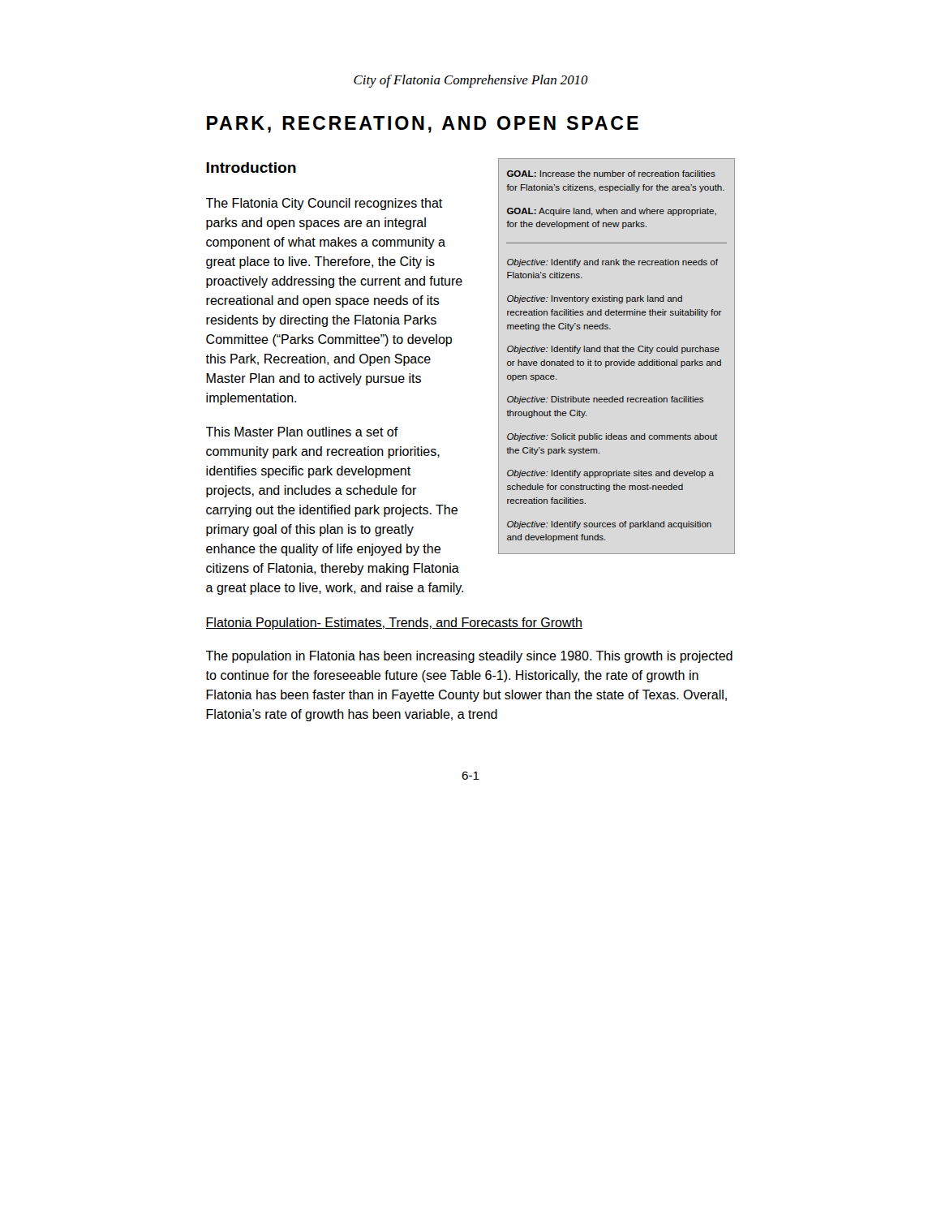City of Flatonia Comprehensive Plan 2010
PARK, RECREATION, AND OPEN SPACE
GOAL: Increase the number of recreation facilities for Flatonia’s citizens, especially for the area’s youth.
GOAL: Acquire land, when and where appropriate, for the development of new parks.
Objective: Identify and rank the recreation needs of Flatonia’s citizens.
Objective: Inventory existing park land and recreation facilities and determine their suitability for meeting the City’s needs.
Objective: Identify land that the City could purchase or have donated to it to provide additional parks and open space.
Objective: Distribute needed recreation facilities throughout the City.
Objective: Solicit public ideas and comments about the City’s park system.
Objective: Identify appropriate sites and develop a schedule for constructing the most-needed recreation facilities.
Objective: Identify sources of parkland acquisition and development funds.
Introduction
The Flatonia City Council recognizes that parks and open spaces are an integral component of what makes a community a great place to live. Therefore, the City is proactively addressing the current and future recreational and open space needs of its residents by directing the Flatonia Parks Committee (“Parks Committee”) to develop this Park, Recreation, and Open Space Master Plan and to actively pursue its implementation.
This Master Plan outlines a set of community park and recreation priorities, identifies specific park development projects, and includes a schedule for carrying out the identified park projects. The primary goal of this plan is to greatly enhance the quality of life enjoyed by the citizens of Flatonia, thereby making Flatonia a great place to live, work, and raise a family.
Flatonia Population- Estimates, Trends, and Forecasts for Growth
The population in Flatonia has been increasing steadily since 1980. This growth is projected to continue for the foreseeable future (see Table 6-1). Historically, the rate of growth in Flatonia has been faster than in Fayette County but slower than the state of Texas. Overall, Flatonia’s rate of growth has been variable, a trend
6-1